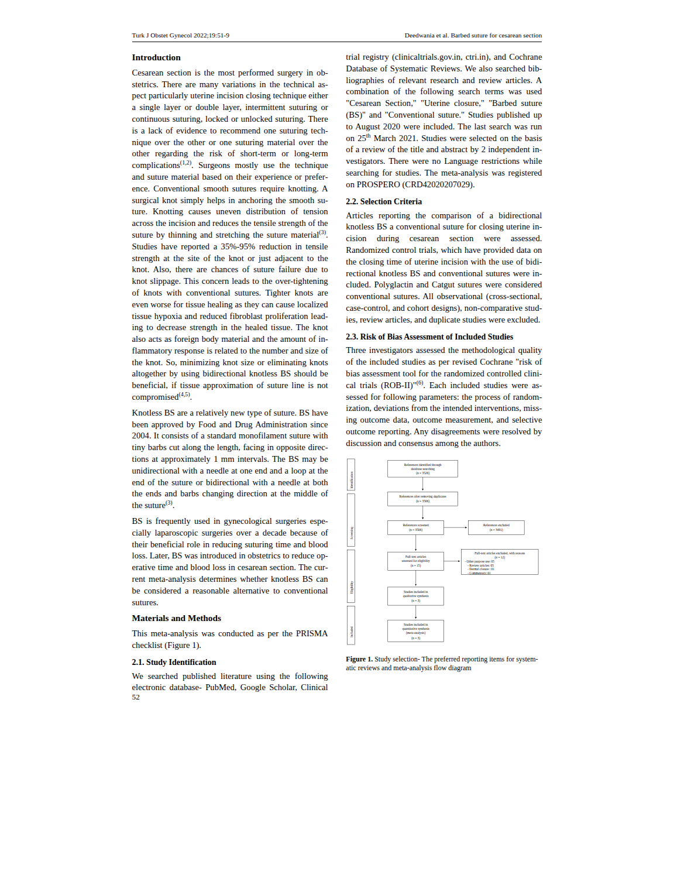Turk J Obstet Gynecol 2022;19:51-9 Deedwania et al. Barbed suture for cesarean section
Introduction
Cesarean section is the most performed surgery in obstetrics. There are many variations in the technical aspect particularly uterine incision closing technique either a single layer or double layer, intermittent suturing or continuous suturing, locked or unlocked suturing. There is a lack of evidence to recommend one suturing technique over the other or one suturing material over the other regarding the risk of short-term or long-term complications(1,2). Surgeons mostly use the technique and suture material based on their experience or preference. Conventional smooth sutures require knotting. A surgical knot simply helps in anchoring the smooth suture. Knotting causes uneven distribution of tension across the incision and reduces the tensile strength of the suture by thinning and stretching the suture material(3). Studies have reported a 35%-95% reduction in tensile strength at the site of the knot or just adjacent to the knot. Also, there are chances of suture failure due to knot slippage. This concern leads to the over-tightening of knots with conventional sutures. Tighter knots are even worse for tissue healing as they can cause localized tissue hypoxia and reduced fibroblast proliferation leading to decrease strength in the healed tissue. The knot also acts as foreign body material and the amount of inflammatory response is related to the number and size of the knot. So, minimizing knot size or eliminating knots altogether by using bidirectional knotless BS should be beneficial, if tissue approximation of suture line is not compromised(4,5).
Knotless BS are a relatively new type of suture. BS have been approved by Food and Drug Administration since 2004. It consists of a standard monofilament suture with tiny barbs cut along the length, facing in opposite directions at approximately 1 mm intervals. The BS may be unidirectional with a needle at one end and a loop at the end of the suture or bidirectional with a needle at both the ends and barbs changing direction at the middle of the suture(3).
BS is frequently used in gynecological surgeries especially laparoscopic surgeries over a decade because of their beneficial role in reducing suturing time and blood loss. Later, BS was introduced in obstetrics to reduce operative time and blood loss in cesarean section. The current meta-analysis determines whether knotless BS can be considered a reasonable alternative to conventional sutures.
Materials and Methods
This meta-analysis was conducted as per the PRISMA checklist (Figure 1).
2.1. Study Identification
We searched published literature using the following electronic database- PubMed, Google Scholar, Clinical trial registry (clinicaltrials.gov.in, ctri.in), and Cochrane Database of Systematic Reviews. We also searched bibliographies of relevant research and review articles. A combination of the following search terms was used "Cesarean Section," "Uterine closure," "Barbed suture (BS)" and "Conventional suture." Studies published up to August 2020 were included. The last search was run on 25th March 2021. Studies were selected on the basis of a review of the title and abstract by 2 independent investigators. There were no Language restrictions while searching for studies. The meta-analysis was registered on PROSPERO (CRD42020207029).
2.2. Selection Criteria
Articles reporting the comparison of a bidirectional knotless BS a conventional suture for closing uterine incision during cesarean section were assessed. Randomized control trials, which have provided data on the closing time of uterine incision with the use of bidirectional knotless BS and conventional sutures were included. Polyglactin and Catgut sutures were considered conventional sutures. All observational (cross-sectional, case-control, and cohort designs), non-comparative studies, review articles, and duplicate studies were excluded.
2.3. Risk of Bias Assessment of Included Studies
Three investigators assessed the methodological quality of the included studies as per revised Cochrane "risk of bias assessment tool for the randomized controlled clinical trials (ROB-II)"(6). Each included studies were assessed for following parameters: the process of randomization, deviations from the intended interventions, missing outcome data, outcome measurement, and selective outcome reporting. Any disagreements were resolved by discussion and consensus among the authors.
Identification Screening Eligibility Included References identified through database searching (n = 3526) References after removing duplicates (n = 3506) References screened (n = 3506) References excluded (n = 3491) Full-text articles assessed for eligibility (n = 15) Full-text articles excluded, with reasons (n = 12) - Other purpose use: 05 - Review articles: 05 - Dermal closure : 01 - Commentary: 01 Studies included in qualitative synthesis (n = 3) Studies included in quantitative synthesis (meta-analysis) (n = 3)
Figure 1. Study selection- The preferred reporting items for systematic reviews and meta-analysis flow diagram
52